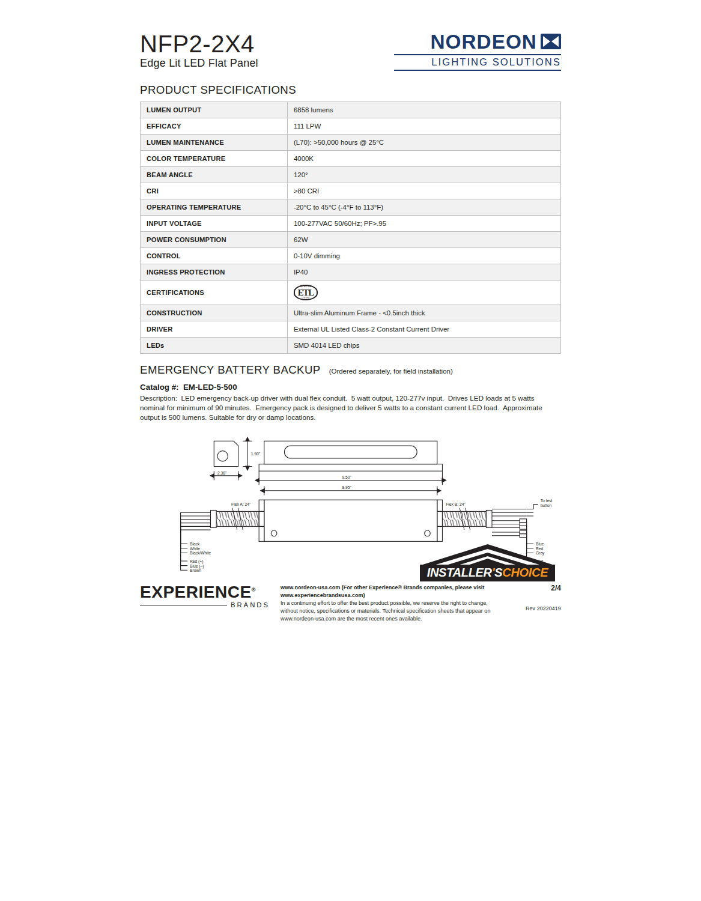NFP2-2X4
Edge Lit LED Flat Panel
NORDEON
LIGHTING SOLUTIONS
PRODUCT SPECIFICATIONS
| LUMEN OUTPUT | 6858 lumens |
| EFFICACY | 111 LPW |
| LUMEN MAINTENANCE | (L70): >50,000 hours @ 25°C |
| COLOR TEMPERATURE | 4000K |
| BEAM ANGLE | 120° |
| CRI | >80 CRI |
| OPERATING TEMPERATURE | -20°C to 45°C (-4°F to 113°F) |
| INPUT VOLTAGE | 100-277VAC 50/60Hz; PF>.95 |
| POWER CONSUMPTION | 62W |
| CONTROL | 0-10V dimming |
| INGRESS PROTECTION | IP40 |
| CERTIFICATIONS | ETL |
| CONSTRUCTION | Ultra-slim Aluminum Frame - <0.5inch thick |
| DRIVER | External UL Listed Class-2 Constant Current Driver |
| LEDs | SMD 4014 LED chips |
EMERGENCY BATTERY BACKUP
(Ordered separately, for field installation)
Catalog #: EM-LED-5-500
Description: LED emergency back-up driver with dual flex conduit. 5 watt output, 120-277v input. Drives LED loads at 5 watts nominal for minimum of 90 minutes. Emergency pack is designed to deliver 5 watts to a constant current LED load. Approximate output is 500 lumens. Suitable for dry or damp locations.
1.90" 2.38" 9.50" 8.95" Flex A: 24" Flex B: 24" Black White Black/White Red (+) Blue (–) Brown To test button Blue Red Gray Red Red (with connectors)
INSTALLER'SCHOICE
EXPERIENCE®
BRANDS
www.nordeon-usa.com (For other Experience® Brands companies, please visit www.experiencebrandsusa.com)
In a continuing effort to offer the best product possible, we reserve the right to change, without notice, specifications or materials. Technical specification sheets that appear on www.nordeon-usa.com are the most recent ones available.
2/4
Rev 20220419